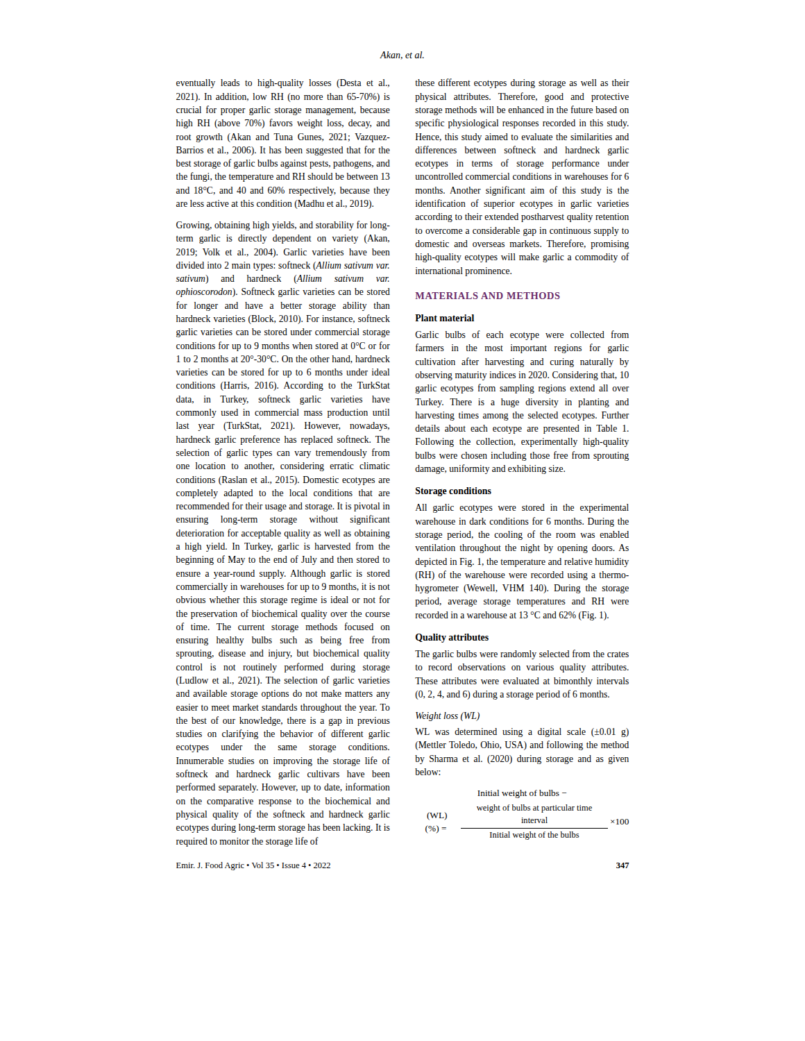Akan, et al.
eventually leads to high-quality losses (Desta et al., 2021). In addition, low RH (no more than 65-70%) is crucial for proper garlic storage management, because high RH (above 70%) favors weight loss, decay, and root growth (Akan and Tuna Gunes, 2021; Vazquez-Barrios et al., 2006). It has been suggested that for the best storage of garlic bulbs against pests, pathogens, and the fungi, the temperature and RH should be between 13 and 18°C, and 40 and 60% respectively, because they are less active at this condition (Madhu et al., 2019).
Growing, obtaining high yields, and storability for long-term garlic is directly dependent on variety (Akan, 2019; Volk et al., 2004). Garlic varieties have been divided into 2 main types: softneck (Allium sativum var. sativum) and hardneck (Allium sativum var. ophioscorodon). Softneck garlic varieties can be stored for longer and have a better storage ability than hardneck varieties (Block, 2010). For instance, softneck garlic varieties can be stored under commercial storage conditions for up to 9 months when stored at 0°C or for 1 to 2 months at 20°-30°C. On the other hand, hardneck varieties can be stored for up to 6 months under ideal conditions (Harris, 2016). According to the TurkStat data, in Turkey, softneck garlic varieties have commonly used in commercial mass production until last year (TurkStat, 2021). However, nowadays, hardneck garlic preference has replaced softneck. The selection of garlic types can vary tremendously from one location to another, considering erratic climatic conditions (Raslan et al., 2015). Domestic ecotypes are completely adapted to the local conditions that are recommended for their usage and storage. It is pivotal in ensuring long-term storage without significant deterioration for acceptable quality as well as obtaining a high yield. In Turkey, garlic is harvested from the beginning of May to the end of July and then stored to ensure a year-round supply. Although garlic is stored commercially in warehouses for up to 9 months, it is not obvious whether this storage regime is ideal or not for the preservation of biochemical quality over the course of time. The current storage methods focused on ensuring healthy bulbs such as being free from sprouting, disease and injury, but biochemical quality control is not routinely performed during storage (Ludlow et al., 2021). The selection of garlic varieties and available storage options do not make matters any easier to meet market standards throughout the year. To the best of our knowledge, there is a gap in previous studies on clarifying the behavior of different garlic ecotypes under the same storage conditions. Innumerable studies on improving the storage life of softneck and hardneck garlic cultivars have been performed separately. However, up to date, information on the comparative response to the biochemical and physical quality of the softneck and hardneck garlic ecotypes during long-term storage has been lacking. It is required to monitor the storage life of
these different ecotypes during storage as well as their physical attributes. Therefore, good and protective storage methods will be enhanced in the future based on specific physiological responses recorded in this study. Hence, this study aimed to evaluate the similarities and differences between softneck and hardneck garlic ecotypes in terms of storage performance under uncontrolled commercial conditions in warehouses for 6 months. Another significant aim of this study is the identification of superior ecotypes in garlic varieties according to their extended postharvest quality retention to overcome a considerable gap in continuous supply to domestic and overseas markets. Therefore, promising high-quality ecotypes will make garlic a commodity of international prominence.
MATERIALS AND METHODS
Plant material
Garlic bulbs of each ecotype were collected from farmers in the most important regions for garlic cultivation after harvesting and curing naturally by observing maturity indices in 2020. Considering that, 10 garlic ecotypes from sampling regions extend all over Turkey. There is a huge diversity in planting and harvesting times among the selected ecotypes. Further details about each ecotype are presented in Table 1. Following the collection, experimentally high-quality bulbs were chosen including those free from sprouting damage, uniformity and exhibiting size.
Storage conditions
All garlic ecotypes were stored in the experimental warehouse in dark conditions for 6 months. During the storage period, the cooling of the room was enabled ventilation throughout the night by opening doors. As depicted in Fig. 1, the temperature and relative humidity (RH) of the warehouse were recorded using a thermo-hygrometer (Wewell, VHM 140). During the storage period, average storage temperatures and RH were recorded in a warehouse at 13 °C and 62% (Fig. 1).
Quality attributes
The garlic bulbs were randomly selected from the crates to record observations on various quality attributes. These attributes were evaluated at bimonthly intervals (0, 2, 4, and 6) during a storage period of 6 months.
Weight loss (WL)
WL was determined using a digital scale (±0.01 g) (Mettler Toledo, Ohio, USA) and following the method by Sharma et al. (2020) during storage and as given below:
Initial weight of bulbs −
(WL)(%) = weight of bulbs at particular time interval Initial weight of the bulbs ×100
Emir. J. Food Agric • Vol 35 • Issue 4 • 2022
347